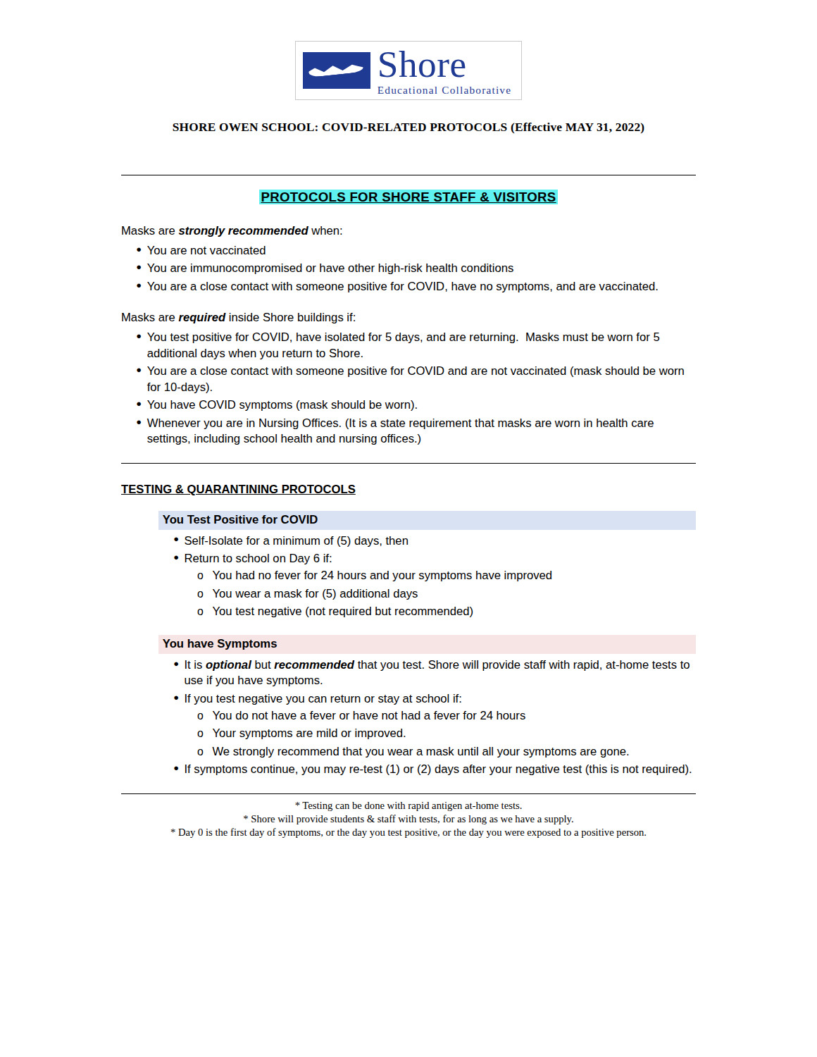Shore
Educational Collaborative
SHORE OWEN SCHOOL: COVID-RELATED PROTOCOLS (Effective MAY 31, 2022)
PROTOCOLS FOR SHORE STAFF & VISITORS
Masks are strongly recommended when:
You are not vaccinated
You are immunocompromised or have other high-risk health conditions
You are a close contact with someone positive for COVID, have no symptoms, and are vaccinated.
Masks are required inside Shore buildings if:
You test positive for COVID, have isolated for 5 days, and are returning. Masks must be worn for 5 additional days when you return to Shore.
You are a close contact with someone positive for COVID and are not vaccinated (mask should be worn for 10-days).
You have COVID symptoms (mask should be worn).
Whenever you are in Nursing Offices. (It is a state requirement that masks are worn in health care settings, including school health and nursing offices.)
TESTING & QUARANTINING PROTOCOLS
You Test Positive for COVID
Self-Isolate for a minimum of (5) days, then
Return to school on Day 6 if:
You had no fever for 24 hours and your symptoms have improved
You wear a mask for (5) additional days
You test negative (not required but recommended)
You have Symptoms
It is optional but recommended that you test. Shore will provide staff with rapid, at-home tests to use if you have symptoms.
If you test negative you can return or stay at school if:
You do not have a fever or have not had a fever for 24 hours
Your symptoms are mild or improved.
We strongly recommend that you wear a mask until all your symptoms are gone.
If symptoms continue, you may re-test (1) or (2) days after your negative test (this is not required).
* Testing can be done with rapid antigen at-home tests.
* Shore will provide students & staff with tests, for as long as we have a supply.
* Day 0 is the first day of symptoms, or the day you test positive, or the day you were exposed to a positive person.